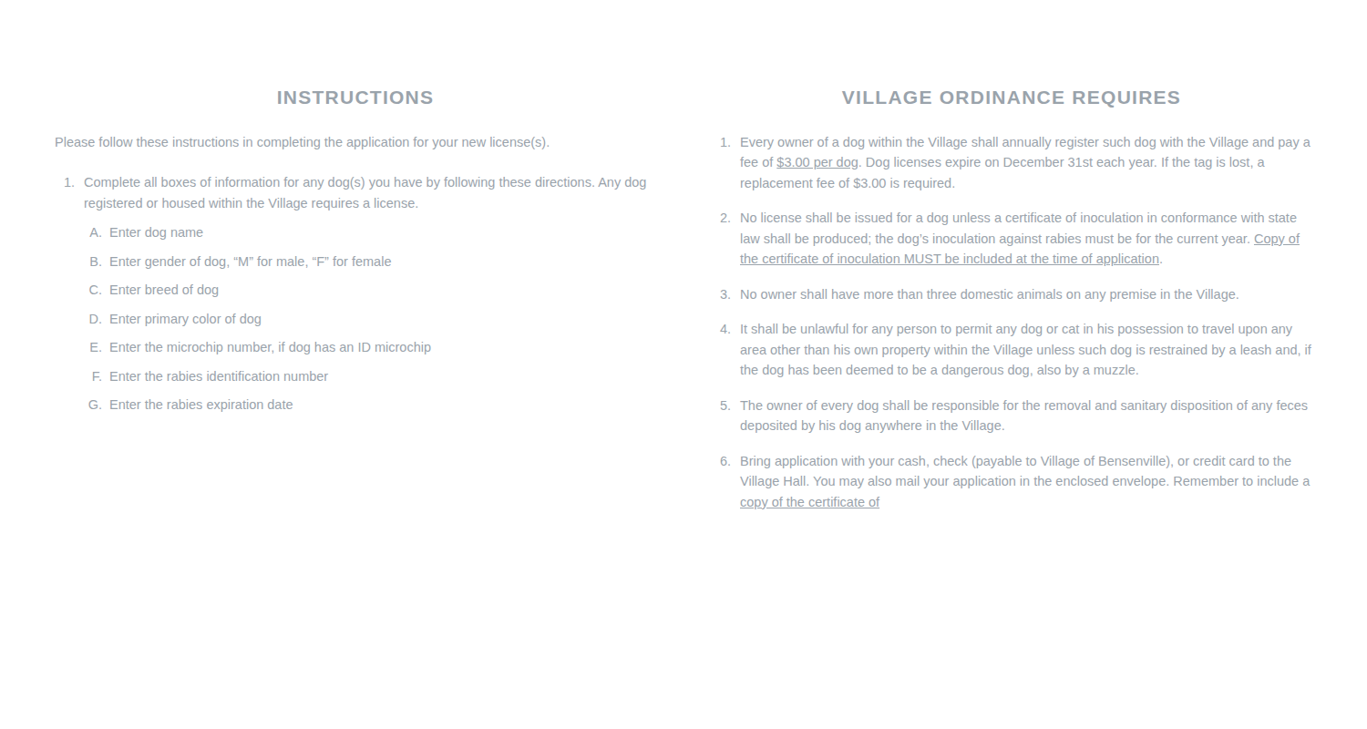INSTRUCTIONS
Please follow these instructions in completing the application for your new license(s).
Complete all boxes of information for any dog(s) you have by following these directions. Any dog registered or housed within the Village requires a license.
Enter dog name
Enter gender of dog, “M” for male, “F” for female
Enter breed of dog
Enter primary color of dog
Enter the microchip number, if dog has an ID microchip
Enter the rabies identification number
Enter the rabies expiration date
VILLAGE ORDINANCE REQUIRES
Every owner of a dog within the Village shall annually register such dog with the Village and pay a fee of $3.00 per dog. Dog licenses expire on December 31st each year. If the tag is lost, a replacement fee of $3.00 is required.
No license shall be issued for a dog unless a certificate of inoculation in conformance with state law shall be produced; the dog’s inoculation against rabies must be for the current year. Copy of the certificate of inoculation MUST be included at the time of application.
No owner shall have more than three domestic animals on any premise in the Village.
It shall be unlawful for any person to permit any dog or cat in his possession to travel upon any area other than his own property within the Village unless such dog is restrained by a leash and, if the dog has been deemed to be a dangerous dog, also by a muzzle.
The owner of every dog shall be responsible for the removal and sanitary disposition of any feces deposited by his dog anywhere in the Village.
Bring application with your cash, check (payable to Village of Bensenville), or credit card to the Village Hall. You may also mail your application in the enclosed envelope. Remember to include a copy of the certificate of